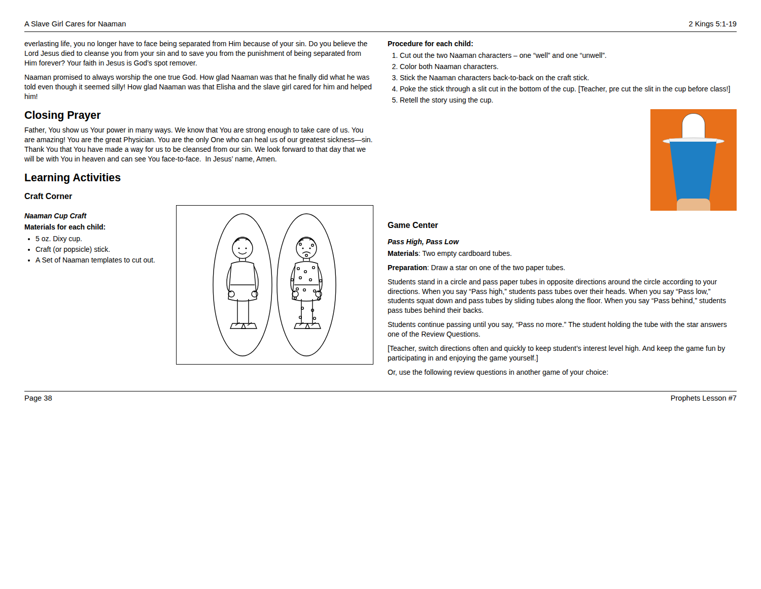A Slave Girl Cares for Naaman 2 Kings 5:1-19
everlasting life, you no longer have to face being separated from Him because of your sin. Do you believe the Lord Jesus died to cleanse you from your sin and to save you from the punishment of being separated from Him forever? Your faith in Jesus is God’s spot remover.
Naaman promised to always worship the one true God. How glad Naaman was that he finally did what he was told even though it seemed silly! How glad Naaman was that Elisha and the slave girl cared for him and helped him!
Closing Prayer
Father, You show us Your power in many ways. We know that You are strong enough to take care of us. You are amazing! You are the great Physician. You are the only One who can heal us of our greatest sickness—sin. Thank You that You have made a way for us to be cleansed from our sin. We look forward to that day that we will be with You in heaven and can see You face-to-face. In Jesus’ name, Amen.
Learning Activities
Craft Corner
Naaman Cup Craft
Materials for each child:
5 oz. Dixy cup.
Craft (or popsicle) stick.
A Set of Naaman templates to cut out.
Procedure for each child:
Cut out the two Naaman characters – one “well” and one “unwell”.
Color both Naaman characters.
Stick the Naaman characters back-to-back on the craft stick.
Poke the stick through a slit cut in the bottom of the cup. [Teacher, pre cut the slit in the cup before class!]
Retell the story using the cup.
Game Center
Pass High, Pass Low
Materials: Two empty cardboard tubes.
Preparation: Draw a star on one of the two paper tubes.
Students stand in a circle and pass paper tubes in opposite directions around the circle according to your directions. When you say “Pass high,” students pass tubes over their heads. When you say “Pass low,” students squat down and pass tubes by sliding tubes along the floor. When you say “Pass behind,” students pass tubes behind their backs.
Students continue passing until you say, “Pass no more.” The student holding the tube with the star answers one of the Review Questions.
[Teacher, switch directions often and quickly to keep student’s interest level high. And keep the game fun by participating in and enjoying the game yourself.]
Or, use the following review questions in another game of your choice:
Page 38 Prophets Lesson #7